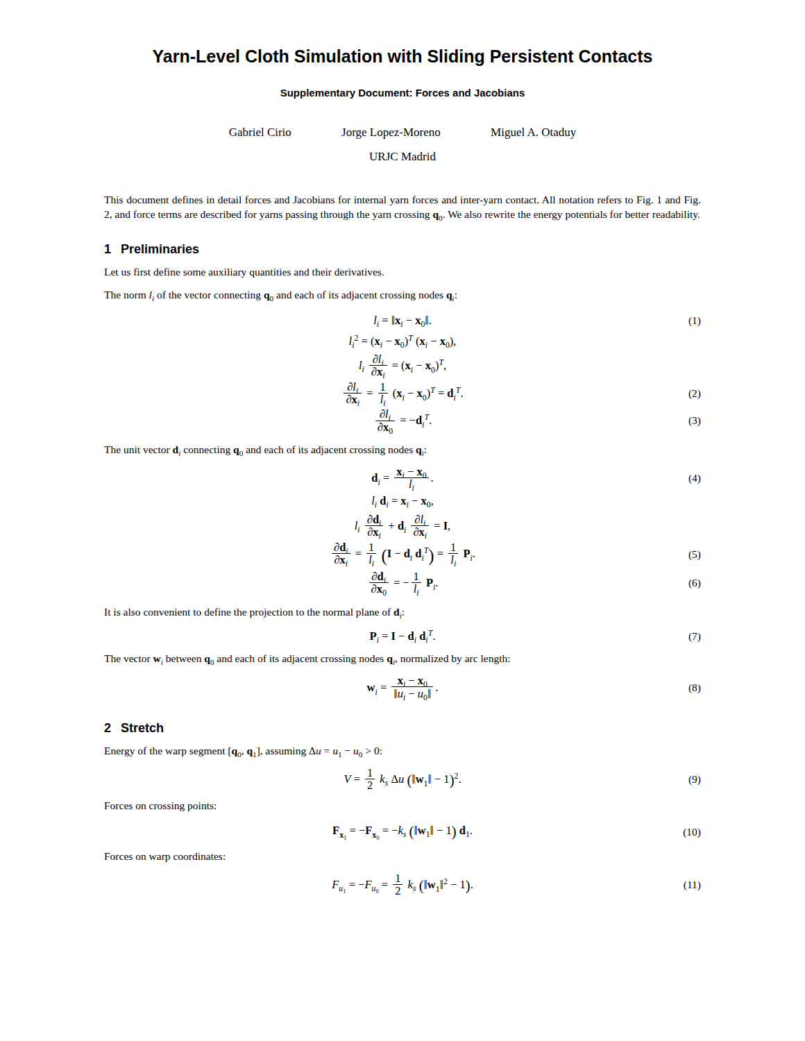Yarn-Level Cloth Simulation with Sliding Persistent Contacts
Supplementary Document: Forces and Jacobians
Gabriel Cirio Jorge Lopez-Moreno Miguel A. Otaduy
URJC Madrid
This document defines in detail forces and Jacobians for internal yarn forces and inter-yarn contact. All notation refers to Fig. 1 and Fig. 2, and force terms are described for yarns passing through the yarn crossing q0. We also rewrite the energy potentials for better readability.
1 Preliminaries
Let us first define some auxiliary quantities and their derivatives.
The norm li of the vector connecting q0 and each of its adjacent crossing nodes qi:
li = ‖xi − x0‖.
(1)
li2 = (xi − x0)T (xi − x0),
li ∂li∂xi = (xi − x0)T,
∂li∂xi = 1 li (xi − x0)T = diT.
(2)
∂li∂x0 = −diT.
(3)
The unit vector di connecting q0 and each of its adjacent crossing nodes qi:
di = xi − x0 li.
(4)
li di = xi − x0,
li ∂di∂xi + di ∂li∂xi = I,
∂di∂xi = 1 li (I − di diT) = 1 li Pi.
(5)
∂di∂x0 = −1 li Pi.
(6)
It is also convenient to define the projection to the normal plane of di:
Pi = I − di diT.
(7)
The vector wi between q0 and each of its adjacent crossing nodes qi, normalized by arc length:
wi = xi − x0‖ui − u0‖.
(8)
2 Stretch
Energy of the warp segment [q0, q1], assuming Δu = u1 − u0 > 0:
V = 12 ks Δu (‖w1‖ − 1)2.
(9)
Forces on crossing points:
Fx1 = −Fx0 = −ks (‖w1‖ − 1) d1.
(10)
Forces on warp coordinates:
Fu1 = −Fu0 = 12 ks (‖w1‖2 − 1).
(11)